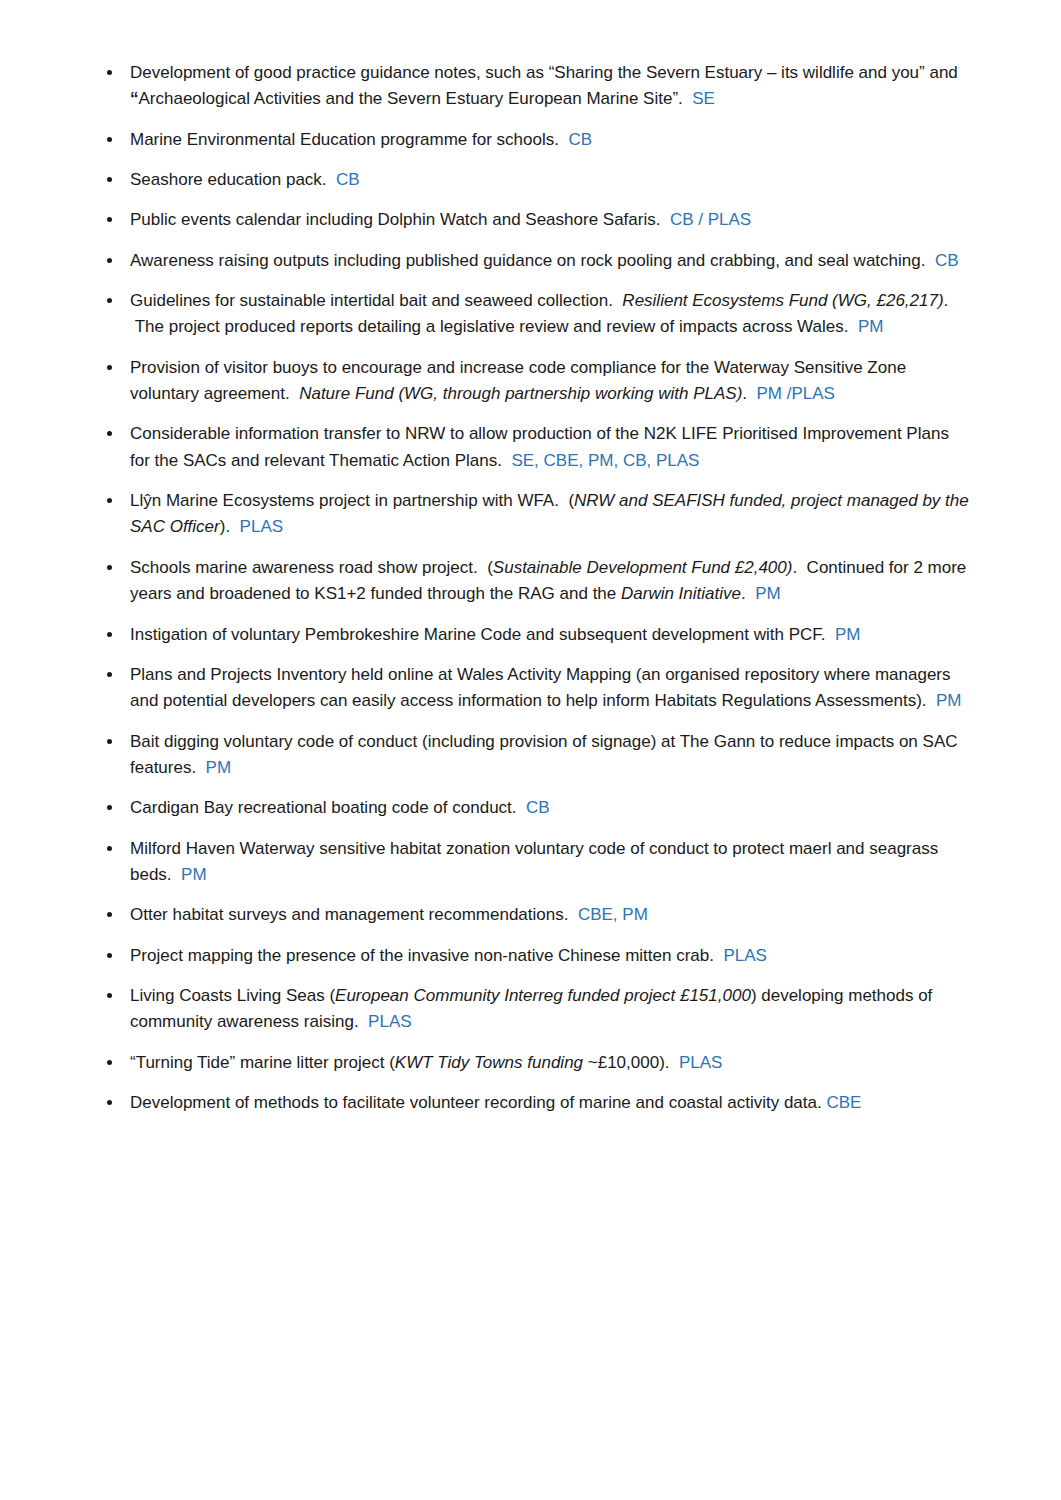Development of good practice guidance notes, such as “Sharing the Severn Estuary – its wildlife and you” and “Archaeological Activities and the Severn Estuary European Marine Site”. SE
Marine Environmental Education programme for schools. CB
Seashore education pack. CB
Public events calendar including Dolphin Watch and Seashore Safaris. CB / PLAS
Awareness raising outputs including published guidance on rock pooling and crabbing, and seal watching. CB
Guidelines for sustainable intertidal bait and seaweed collection. Resilient Ecosystems Fund (WG, £26,217). The project produced reports detailing a legislative review and review of impacts across Wales. PM
Provision of visitor buoys to encourage and increase code compliance for the Waterway Sensitive Zone voluntary agreement. Nature Fund (WG, through partnership working with PLAS). PM /PLAS
Considerable information transfer to NRW to allow production of the N2K LIFE Prioritised Improvement Plans for the SACs and relevant Thematic Action Plans. SE, CBE, PM, CB, PLAS
Llŷn Marine Ecosystems project in partnership with WFA. (NRW and SEAFISH funded, project managed by the SAC Officer). PLAS
Schools marine awareness road show project. (Sustainable Development Fund £2,400). Continued for 2 more years and broadened to KS1+2 funded through the RAG and the Darwin Initiative. PM
Instigation of voluntary Pembrokeshire Marine Code and subsequent development with PCF. PM
Plans and Projects Inventory held online at Wales Activity Mapping (an organised repository where managers and potential developers can easily access information to help inform Habitats Regulations Assessments). PM
Bait digging voluntary code of conduct (including provision of signage) at The Gann to reduce impacts on SAC features. PM
Cardigan Bay recreational boating code of conduct. CB
Milford Haven Waterway sensitive habitat zonation voluntary code of conduct to protect maerl and seagrass beds. PM
Otter habitat surveys and management recommendations. CBE, PM
Project mapping the presence of the invasive non-native Chinese mitten crab. PLAS
Living Coasts Living Seas (European Community Interreg funded project £151,000) developing methods of community awareness raising. PLAS
“Turning Tide” marine litter project (KWT Tidy Towns funding ~£10,000). PLAS
Development of methods to facilitate volunteer recording of marine and coastal activity data. CBE